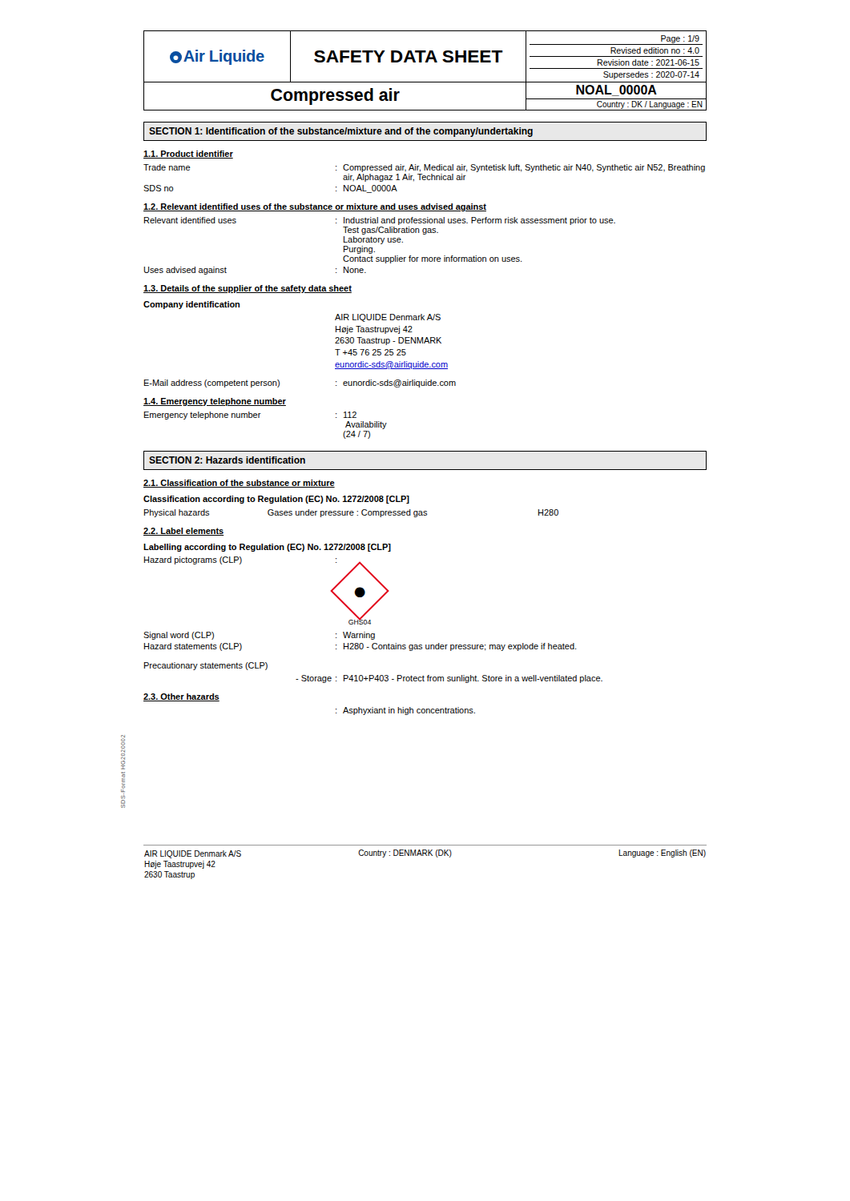| ● Air Liquide | SAFETY DATA SHEET | / Page : 1/9 / / Revised edition no : 4.0 / / Revision date : 2021-06-15 / / Supersedes : 2020-07-14 / |
| Compressed air | / NOAL_0000A / / Country : DK / Language : EN / |
SECTION 1: Identification of the substance/mixture and of the company/undertaking
1.1. Product identifier
| Trade name | : | Compressed air, Air, Medical air, Syntetisk luft, Synthetic air N40, Synthetic air N52, Breathing air, Alphagaz 1 Air, Technical air |
| SDS no | : | NOAL_0000A |
1.2. Relevant identified uses of the substance or mixture and uses advised against
| Relevant identified uses | : | Industrial and professional uses. Perform risk assessment prior to use. Test gas/Calibration gas. Laboratory use. Purging. Contact supplier for more information on uses. |
| Uses advised against | : | None. |
1.3. Details of the supplier of the safety data sheet
Company identification
AIR LIQUIDE Denmark A/S
Høje Taastrupvej 42
2630 Taastrup - DENMARK
T +45 76 25 25 25
eunordic-sds@airliquide.com
| E-Mail address (competent person) | : | eunordic-sds@airliquide.com |
1.4. Emergency telephone number
| Emergency telephone number | : | 112 Availability (24 / 7) |
SECTION 2: Hazards identification
2.1. Classification of the substance or mixture
Classification according to Regulation (EC) No. 1272/2008 [CLP]
| Physical hazards | Gases under pressure : Compressed gas | H280 |
2.2. Label elements
Labelling according to Regulation (EC) No. 1272/2008 [CLP]
| Hazard pictograms (CLP) | : | |
●
GHS04
| Signal word (CLP) | : | Warning |
| Hazard statements (CLP) | : | H280 - Contains gas under pressure; may explode if heated. |
| Precautionary statements (CLP) | | |
| - Storage | : | P410+P403 - Protect from sunlight. Store in a well-ventilated place. |
2.3. Other hazards
| | : | Asphyxiant in high concentrations. |
SDS-Format HG2020002
| AIR LIQUIDE Denmark A/S Høje Taastrupvej 42 2630 Taastrup | Country : DENMARK (DK) | Language : English (EN) |